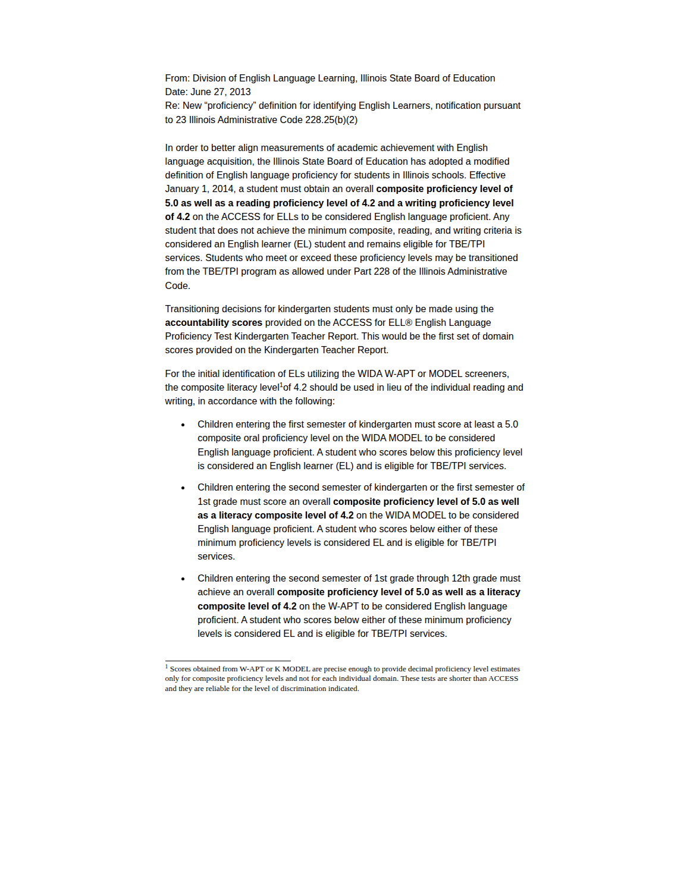From: Division of English Language Learning, Illinois State Board of Education
Date: June 27, 2013
Re: New “proficiency” definition for identifying English Learners, notification pursuant to 23 Illinois Administrative Code 228.25(b)(2)
In order to better align measurements of academic achievement with English language acquisition, the Illinois State Board of Education has adopted a modified definition of English language proficiency for students in Illinois schools. Effective January 1, 2014, a student must obtain an overall composite proficiency level of 5.0 as well as a reading proficiency level of 4.2 and a writing proficiency level of 4.2 on the ACCESS for ELLs to be considered English language proficient. Any student that does not achieve the minimum composite, reading, and writing criteria is considered an English learner (EL) student and remains eligible for TBE/TPI services. Students who meet or exceed these proficiency levels may be transitioned from the TBE/TPI program as allowed under Part 228 of the Illinois Administrative Code.
Transitioning decisions for kindergarten students must only be made using the accountability scores provided on the ACCESS for ELL® English Language Proficiency Test Kindergarten Teacher Report. This would be the first set of domain scores provided on the Kindergarten Teacher Report.
For the initial identification of ELs utilizing the WIDA W-APT or MODEL screeners, the composite literacy level1of 4.2 should be used in lieu of the individual reading and writing, in accordance with the following:
Children entering the first semester of kindergarten must score at least a 5.0 composite oral proficiency level on the WIDA MODEL to be considered English language proficient. A student who scores below this proficiency level is considered an English learner (EL) and is eligible for TBE/TPI services.
Children entering the second semester of kindergarten or the first semester of 1st grade must score an overall composite proficiency level of 5.0 as well as a literacy composite level of 4.2 on the WIDA MODEL to be considered English language proficient. A student who scores below either of these minimum proficiency levels is considered EL and is eligible for TBE/TPI services.
Children entering the second semester of 1st grade through 12th grade must achieve an overall composite proficiency level of 5.0 as well as a literacy composite level of 4.2 on the W-APT to be considered English language proficient. A student who scores below either of these minimum proficiency levels is considered EL and is eligible for TBE/TPI services.
1 Scores obtained from W-APT or K MODEL are precise enough to provide decimal proficiency level estimates only for composite proficiency levels and not for each individual domain. These tests are shorter than ACCESS and they are reliable for the level of discrimination indicated.